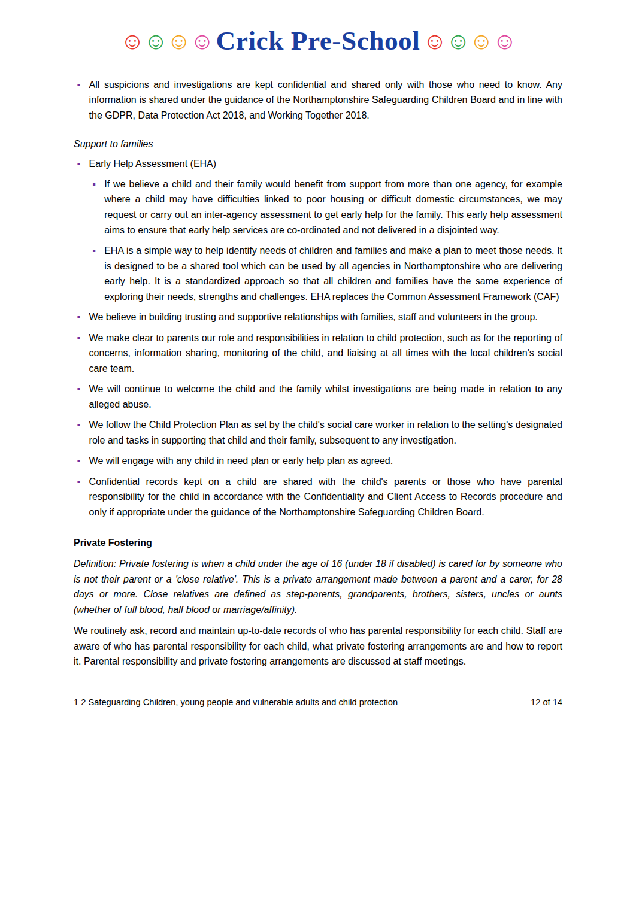☺☺☺☺ Crick Pre-School ☺☺☺☺
All suspicions and investigations are kept confidential and shared only with those who need to know. Any information is shared under the guidance of the Northamptonshire Safeguarding Children Board and in line with the GDPR, Data Protection Act 2018, and Working Together 2018.
Support to families
Early Help Assessment (EHA)
If we believe a child and their family would benefit from support from more than one agency, for example where a child may have difficulties linked to poor housing or difficult domestic circumstances, we may request or carry out an inter-agency assessment to get early help for the family. This early help assessment aims to ensure that early help services are co-ordinated and not delivered in a disjointed way.
EHA is a simple way to help identify needs of children and families and make a plan to meet those needs. It is designed to be a shared tool which can be used by all agencies in Northamptonshire who are delivering early help. It is a standardized approach so that all children and families have the same experience of exploring their needs, strengths and challenges. EHA replaces the Common Assessment Framework (CAF)
We believe in building trusting and supportive relationships with families, staff and volunteers in the group.
We make clear to parents our role and responsibilities in relation to child protection, such as for the reporting of concerns, information sharing, monitoring of the child, and liaising at all times with the local children's social care team.
We will continue to welcome the child and the family whilst investigations are being made in relation to any alleged abuse.
We follow the Child Protection Plan as set by the child's social care worker in relation to the setting's designated role and tasks in supporting that child and their family, subsequent to any investigation.
We will engage with any child in need plan or early help plan as agreed.
Confidential records kept on a child are shared with the child's parents or those who have parental responsibility for the child in accordance with the Confidentiality and Client Access to Records procedure and only if appropriate under the guidance of the Northamptonshire Safeguarding Children Board.
Private Fostering
Definition: Private fostering is when a child under the age of 16 (under 18 if disabled) is cared for by someone who is not their parent or a 'close relative'. This is a private arrangement made between a parent and a carer, for 28 days or more. Close relatives are defined as step-parents, grandparents, brothers, sisters, uncles or aunts (whether of full blood, half blood or marriage/affinity).
We routinely ask, record and maintain up-to-date records of who has parental responsibility for each child. Staff are aware of who has parental responsibility for each child, what private fostering arrangements are and how to report it. Parental responsibility and private fostering arrangements are discussed at staff meetings.
1 2 Safeguarding Children, young people and vulnerable adults and child protection 12 of 14